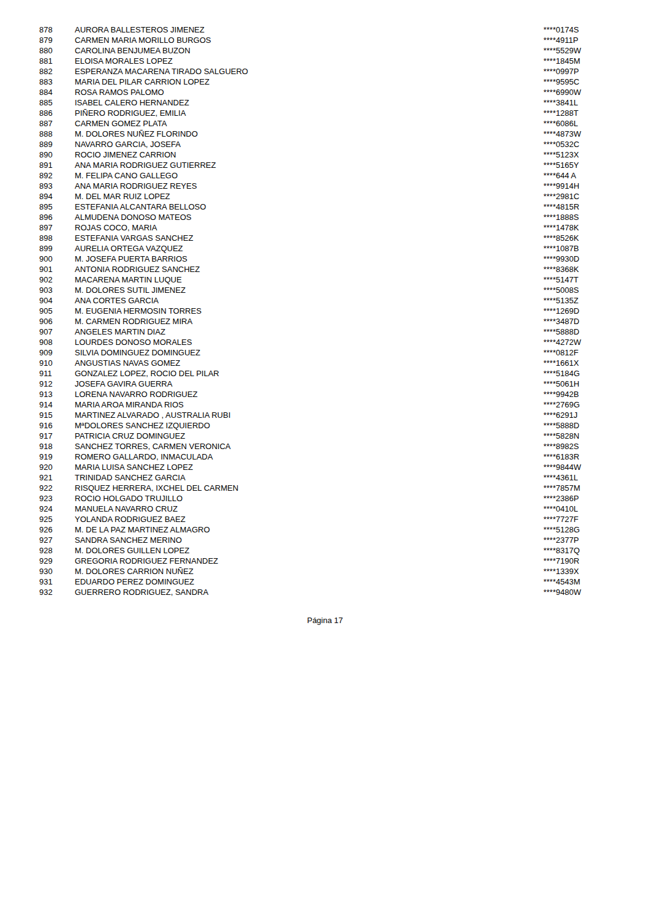| 878 | AURORA BALLESTEROS JIMENEZ | ****0174S |
| 879 | CARMEN MARIA MORILLO BURGOS | ****4911P |
| 880 | CAROLINA BENJUMEA BUZON | ****5529W |
| 881 | ELOISA MORALES LOPEZ | ****1845M |
| 882 | ESPERANZA MACARENA TIRADO SALGUERO | ****0997P |
| 883 | MARIA DEL PILAR CARRION LOPEZ | ****9595C |
| 884 | ROSA RAMOS PALOMO | ****6990W |
| 885 | ISABEL CALERO HERNANDEZ | ****3841L |
| 886 | PIÑERO RODRIGUEZ, EMILIA | ****1288T |
| 887 | CARMEN GOMEZ PLATA | ****6086L |
| 888 | M. DOLORES NUÑEZ FLORINDO | ****4873W |
| 889 | NAVARRO GARCIA, JOSEFA | ****0532C |
| 890 | ROCIO JIMENEZ CARRION | ****5123X |
| 891 | ANA MARIA RODRIGUEZ GUTIERREZ | ****5165Y |
| 892 | M. FELIPA CANO GALLEGO | ****644 A |
| 893 | ANA MARIA RODRIGUEZ REYES | ****9914H |
| 894 | M. DEL MAR RUIZ LOPEZ | ****2981C |
| 895 | ESTEFANIA ALCANTARA BELLOSO | ****4815R |
| 896 | ALMUDENA DONOSO MATEOS | ****1888S |
| 897 | ROJAS COCO, MARIA | ****1478K |
| 898 | ESTEFANIA VARGAS SANCHEZ | ****8526K |
| 899 | AURELIA ORTEGA VAZQUEZ | ****1087B |
| 900 | M. JOSEFA PUERTA BARRIOS | ****9930D |
| 901 | ANTONIA RODRIGUEZ SANCHEZ | ****8368K |
| 902 | MACARENA MARTIN LUQUE | ****5147T |
| 903 | M. DOLORES SUTIL JIMENEZ | ****5008S |
| 904 | ANA CORTES GARCIA | ****5135Z |
| 905 | M. EUGENIA HERMOSIN TORRES | ****1269D |
| 906 | M. CARMEN RODRIGUEZ MIRA | ****3487D |
| 907 | ANGELES MARTIN DIAZ | ****5888D |
| 908 | LOURDES DONOSO MORALES | ****4272W |
| 909 | SILVIA DOMINGUEZ DOMINGUEZ | ****0812F |
| 910 | ANGUSTIAS NAVAS GOMEZ | ****1661X |
| 911 | GONZALEZ LOPEZ, ROCIO DEL PILAR | ****5184G |
| 912 | JOSEFA GAVIRA GUERRA | ****5061H |
| 913 | LORENA NAVARRO RODRIGUEZ | ****9942B |
| 914 | MARIA AROA MIRANDA RIOS | ****2769G |
| 915 | MARTINEZ ALVARADO , AUSTRALIA RUBI | ****6291J |
| 916 | MªDOLORES SANCHEZ IZQUIERDO | ****5888D |
| 917 | PATRICIA CRUZ DOMINGUEZ | ****5828N |
| 918 | SANCHEZ TORRES, CARMEN VERONICA | ****8982S |
| 919 | ROMERO GALLARDO, INMACULADA | ****6183R |
| 920 | MARIA LUISA SANCHEZ LOPEZ | ****9844W |
| 921 | TRINIDAD SANCHEZ GARCIA | ****4361L |
| 922 | RISQUEZ HERRERA, IXCHEL DEL CARMEN | ****7857M |
| 923 | ROCIO HOLGADO TRUJILLO | ****2386P |
| 924 | MANUELA NAVARRO CRUZ | ****0410L |
| 925 | YOLANDA RODRIGUEZ BAEZ | ****7727F |
| 926 | M. DE LA PAZ MARTINEZ ALMAGRO | ****5128G |
| 927 | SANDRA SANCHEZ MERINO | ****2377P |
| 928 | M. DOLORES GUILLEN LOPEZ | ****8317Q |
| 929 | GREGORIA RODRIGUEZ FERNANDEZ | ****7190R |
| 930 | M. DOLORES CARRION NUÑEZ | ****1339X |
| 931 | EDUARDO PEREZ DOMINGUEZ | ****4543M |
| 932 | GUERRERO RODRIGUEZ, SANDRA | ****9480W |
Página 17